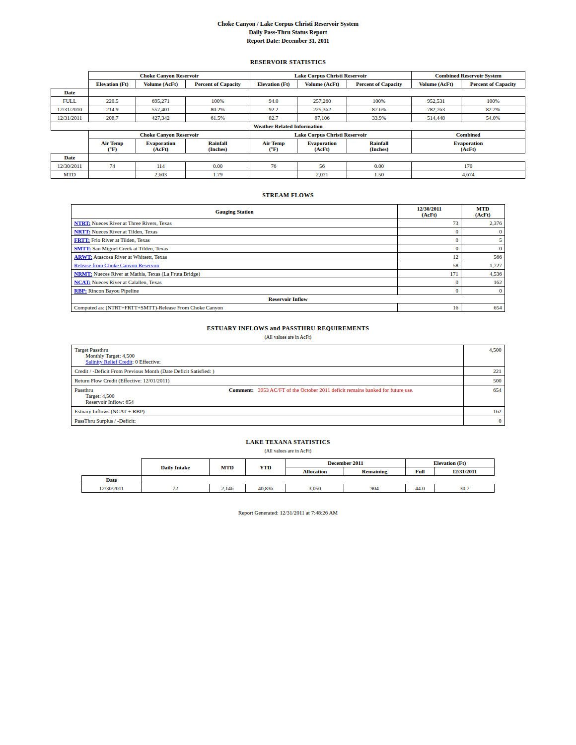Choke Canyon / Lake Corpus Christi Reservoir System
Daily Pass-Thru Status Report
Report Date: December 31, 2011
RESERVOIR STATISTICS
| | Choke Canyon Reservoir | Lake Corpus Christi Reservoir | Combined Reservoir System |
| --- | --- | --- | --- |
| Elevation (Ft) | Volume (AcFt) | Percent of Capacity | Elevation (Ft) | Volume (AcFt) | Percent of Capacity | Volume (AcFt) | Percent of Capacity |
| Date | |
| FULL | 220.5 | 695,271 | 100% | 94.0 | 257,260 | 100% | 952,531 | 100% |
| 12/31/2010 | 214.9 | 557,401 | 80.2% | 92.2 | 225,362 | 87.6% | 782,763 | 82.2% |
| 12/31/2011 | 208.7 | 427,342 | 61.5% | 82.7 | 87,106 | 33.9% | 514,448 | 54.0% |
| Weather Related Information |
| | Choke Canyon Reservoir | Lake Corpus Christi Reservoir | Combined |
| Air Temp (°F) | Evaporation (AcFt) | Rainfall (Inches) | Air Temp (°F) | Evaporation (AcFt) | Rainfall (Inches) | Evaporation (AcFt) |
| Date | |
| 12/30/2011 | 74 | 114 | 0.00 | 76 | 56 | 0.00 | 170 |
| MTD | | 2,603 | 1.79 | | 2,071 | 1.50 | 4,674 |
STREAM FLOWS
| Gauging Station | 12/30/2011 (AcFt) | MTD (AcFt) |
| --- | --- | --- |
| NTRT: Nueces River at Three Rivers, Texas | 73 | 2,376 |
| NRTT: Nueces River at Tilden, Texas | 0 | 0 |
| FRTT: Frio River at Tilden, Texas | 0 | 5 |
| SMTT: San Miguel Creek at Tilden, Texas | 0 | 0 |
| ARWT: Atascosa River at Whitsett, Texas | 12 | 566 |
| Release from Choke Canyon Reservoir | 58 | 1,727 |
| NRMT: Nueces River at Mathis, Texas (La Fruta Bridge) | 171 | 4,536 |
| NCAT: Nueces River at Calallen, Texas | 0 | 162 |
| RBP: Rincon Bayou Pipeline | 0 | 0 |
| Reservoir Inflow |
| Computed as: (NTRT+FRTT+SMTT)-Release From Choke Canyon | 16 | 654 |
ESTUARY INFLOWS and PASSTHRU REQUIREMENTS
(All values are in AcFt)
| Target Passthru Monthly Target: 4,500 Salinity Relief Credit : 0 Effective: | 4,500 |
| Credit / -Deficit From Previous Month (Date Deficit Satisfied: ) | 221 |
| Return Flow Credit (Effective: 12/01/2011) | 500 |
| / Passthru Target: 4,500 Reservoir Inflow: 654 / Comment: 3953 AC/FT of the October 2011 deficit remains banked for future use. / | 654 |
| Estuary Inflows (NCAT + RBP) | 162 |
| PassThru Surplus / -Deficit: | 0 |
LAKE TEXANA STATISTICS
(All values are in AcFt)
| | Daily Intake | MTD | YTD | December 2011 | Elevation (Ft) |
| --- | --- | --- | --- | --- | --- |
| Allocation | Remaining | Full | 12/31/2011 |
| Date | |
| 12/30/2011 | 72 | 2,146 | 40,836 | 3,050 | 904 | 44.0 | 30.7 |
Report Generated: 12/31/2011 at 7:48:26 AM